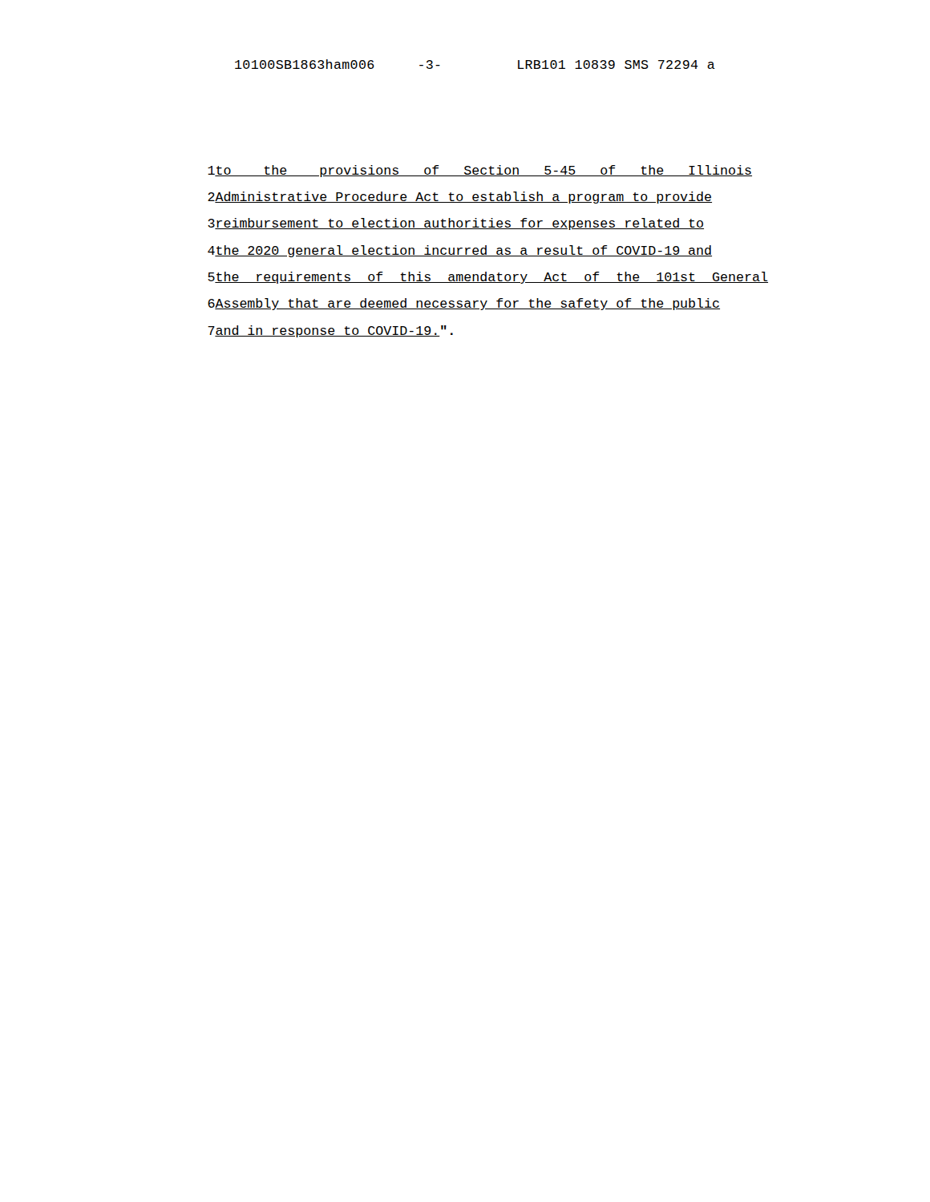10100SB1863ham006 -3- LRB101 10839 SMS 72294 a
| 1 | to the provisions of Section 5-45 of the Illinois |
| 2 | Administrative Procedure Act to establish a program to provide |
| 3 | reimbursement to election authorities for expenses related to |
| 4 | the 2020 general election incurred as a result of COVID-19 and |
| 5 | the requirements of this amendatory Act of the 101st General |
| 6 | Assembly that are deemed necessary for the safety of the public |
| 7 | and in response to COVID-19. ". |